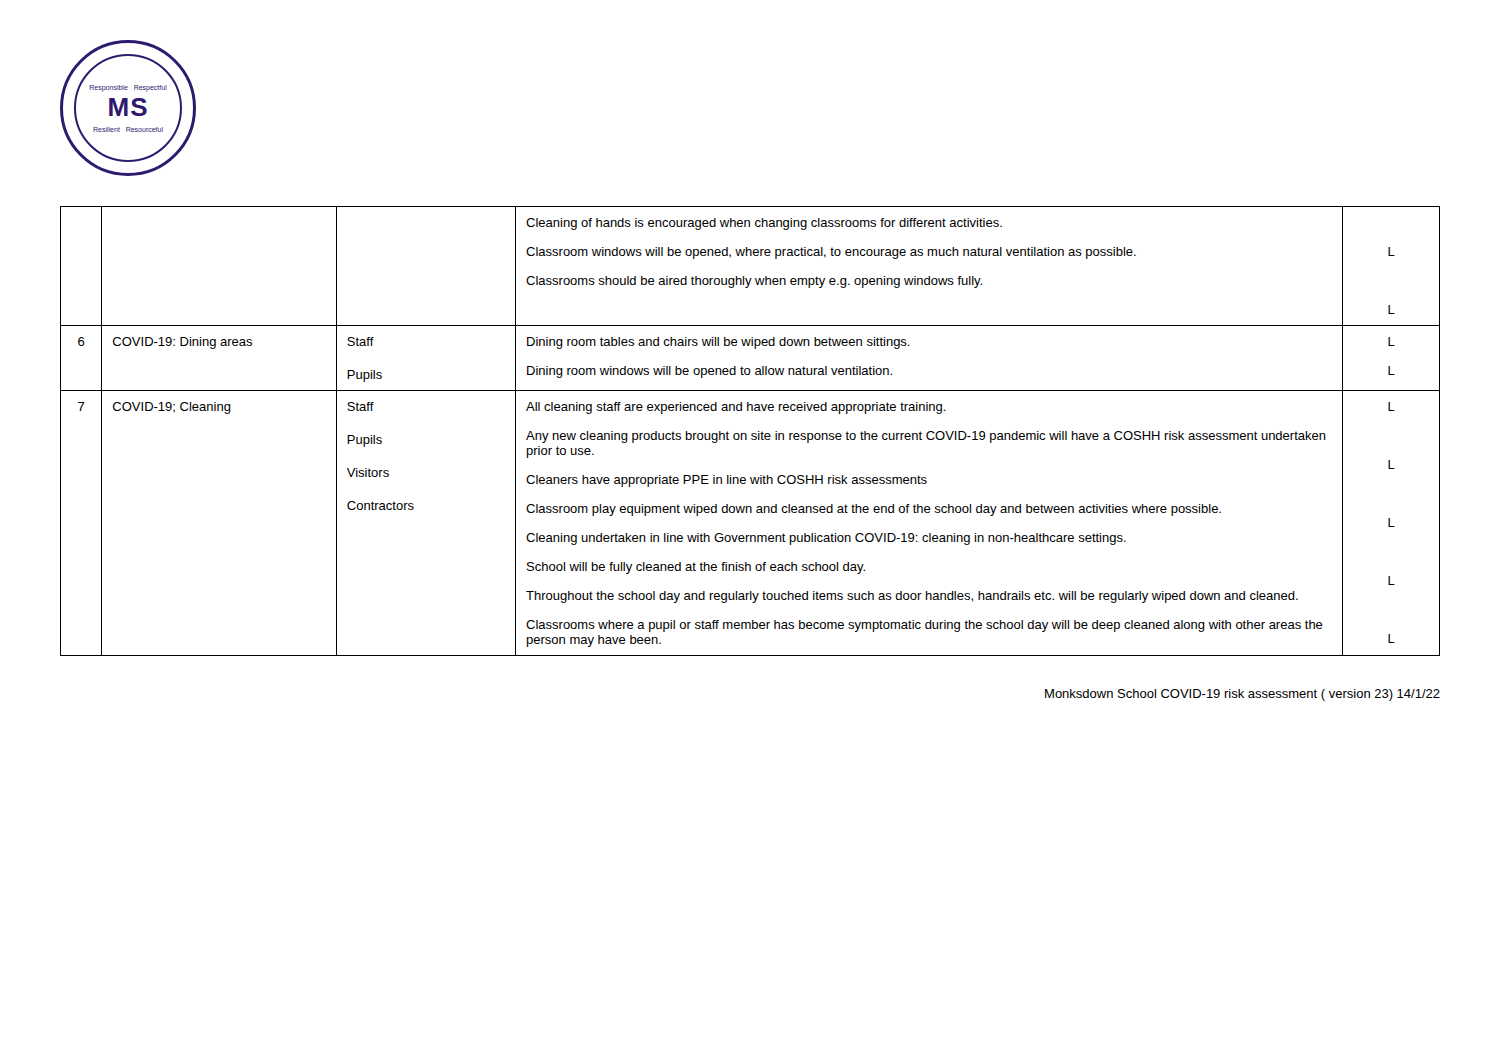Responsible Respectful
MS
Resilient Resourceful
| | | | Cleaning of hands is encouraged when changing classrooms for different activities. Classroom windows will be opened, where practical, to encourage as much natural ventilation as possible. Classrooms should be aired thoroughly when empty e.g. opening windows fully. | L L |
| 6 | COVID-19: Dining areas | Staff Pupils | Dining room tables and chairs will be wiped down between sittings. Dining room windows will be opened to allow natural ventilation. | L L |
| 7 | COVID-19; Cleaning | Staff Pupils Visitors Contractors | All cleaning staff are experienced and have received appropriate training. Any new cleaning products brought on site in response to the current COVID-19 pandemic will have a COSHH risk assessment undertaken prior to use. Cleaners have appropriate PPE in line with COSHH risk assessments Classroom play equipment wiped down and cleansed at the end of the school day and between activities where possible. Cleaning undertaken in line with Government publication COVID-19: cleaning in non-healthcare settings. School will be fully cleaned at the finish of each school day. Throughout the school day and regularly touched items such as door handles, handrails etc. will be regularly wiped down and cleaned. Classrooms where a pupil or staff member has become symptomatic during the school day will be deep cleaned along with other areas the person may have been. | L L L L L |
Monksdown School COVID-19 risk assessment ( version 23) 14/1/22